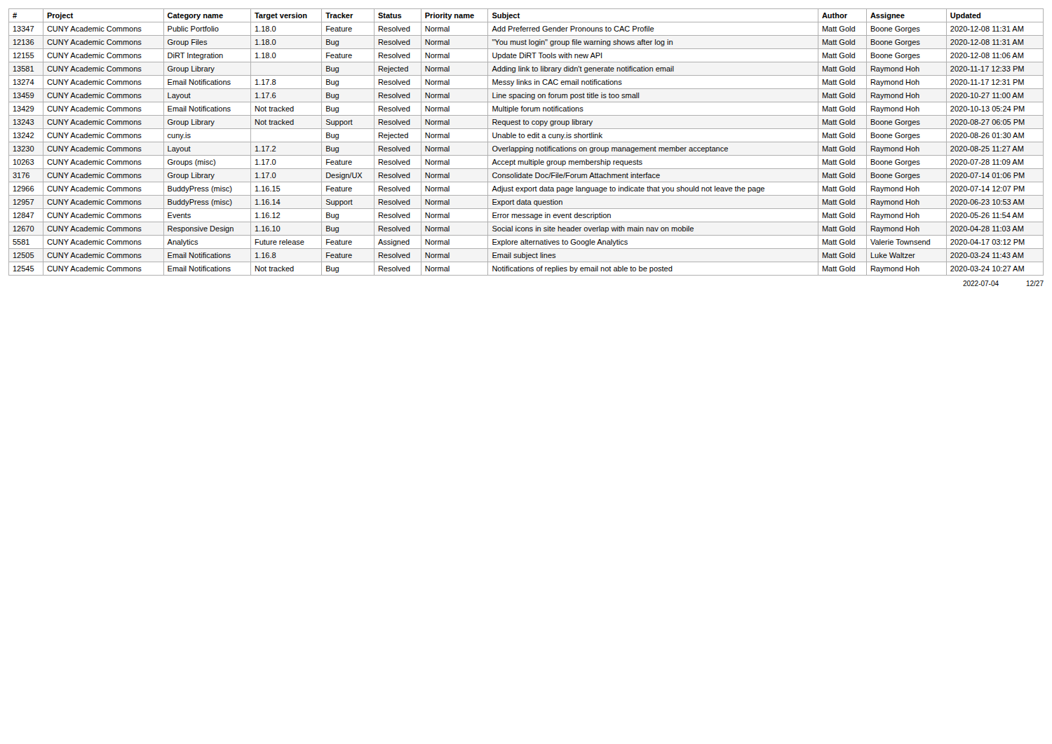| # | Project | Category name | Target version | Tracker | Status | Priority name | Subject | Author | Assignee | Updated |
| --- | --- | --- | --- | --- | --- | --- | --- | --- | --- | --- |
| 13347 | CUNY Academic Commons | Public Portfolio | 1.18.0 | Feature | Resolved | Normal | Add Preferred Gender Pronouns to CAC Profile | Matt Gold | Boone Gorges | 2020-12-08 11:31 AM |
| 12136 | CUNY Academic Commons | Group Files | 1.18.0 | Bug | Resolved | Normal | "You must login" group file warning shows after log in | Matt Gold | Boone Gorges | 2020-12-08 11:31 AM |
| 12155 | CUNY Academic Commons | DiRT Integration | 1.18.0 | Feature | Resolved | Normal | Update DiRT Tools with new API | Matt Gold | Boone Gorges | 2020-12-08 11:06 AM |
| 13581 | CUNY Academic Commons | Group Library | | Bug | Rejected | Normal | Adding link to library didn't generate notification email | Matt Gold | Raymond Hoh | 2020-11-17 12:33 PM |
| 13274 | CUNY Academic Commons | Email Notifications | 1.17.8 | Bug | Resolved | Normal | Messy links in CAC email notifications | Matt Gold | Raymond Hoh | 2020-11-17 12:31 PM |
| 13459 | CUNY Academic Commons | Layout | 1.17.6 | Bug | Resolved | Normal | Line spacing on forum post title is too small | Matt Gold | Raymond Hoh | 2020-10-27 11:00 AM |
| 13429 | CUNY Academic Commons | Email Notifications | Not tracked | Bug | Resolved | Normal | Multiple forum notifications | Matt Gold | Raymond Hoh | 2020-10-13 05:24 PM |
| 13243 | CUNY Academic Commons | Group Library | Not tracked | Support | Resolved | Normal | Request to copy group library | Matt Gold | Boone Gorges | 2020-08-27 06:05 PM |
| 13242 | CUNY Academic Commons | cuny.is | | Bug | Rejected | Normal | Unable to edit a cuny.is shortlink | Matt Gold | Boone Gorges | 2020-08-26 01:30 AM |
| 13230 | CUNY Academic Commons | Layout | 1.17.2 | Bug | Resolved | Normal | Overlapping notifications on group management member acceptance | Matt Gold | Raymond Hoh | 2020-08-25 11:27 AM |
| 10263 | CUNY Academic Commons | Groups (misc) | 1.17.0 | Feature | Resolved | Normal | Accept multiple group membership requests | Matt Gold | Boone Gorges | 2020-07-28 11:09 AM |
| 3176 | CUNY Academic Commons | Group Library | 1.17.0 | Design/UX | Resolved | Normal | Consolidate Doc/File/Forum Attachment interface | Matt Gold | Boone Gorges | 2020-07-14 01:06 PM |
| 12966 | CUNY Academic Commons | BuddyPress (misc) | 1.16.15 | Feature | Resolved | Normal | Adjust export data page language to indicate that you should not leave the page | Matt Gold | Raymond Hoh | 2020-07-14 12:07 PM |
| 12957 | CUNY Academic Commons | BuddyPress (misc) | 1.16.14 | Support | Resolved | Normal | Export data question | Matt Gold | Raymond Hoh | 2020-06-23 10:53 AM |
| 12847 | CUNY Academic Commons | Events | 1.16.12 | Bug | Resolved | Normal | Error message in event description | Matt Gold | Raymond Hoh | 2020-05-26 11:54 AM |
| 12670 | CUNY Academic Commons | Responsive Design | 1.16.10 | Bug | Resolved | Normal | Social icons in site header overlap with main nav on mobile | Matt Gold | Raymond Hoh | 2020-04-28 11:03 AM |
| 5581 | CUNY Academic Commons | Analytics | Future release | Feature | Assigned | Normal | Explore alternatives to Google Analytics | Matt Gold | Valerie Townsend | 2020-04-17 03:12 PM |
| 12505 | CUNY Academic Commons | Email Notifications | 1.16.8 | Feature | Resolved | Normal | Email subject lines | Matt Gold | Luke Waltzer | 2020-03-24 11:43 AM |
| 12545 | CUNY Academic Commons | Email Notifications | Not tracked | Bug | Resolved | Normal | Notifications of replies by email not able to be posted | Matt Gold | Raymond Hoh | 2020-03-24 10:27 AM |
2022-07-04 12/27